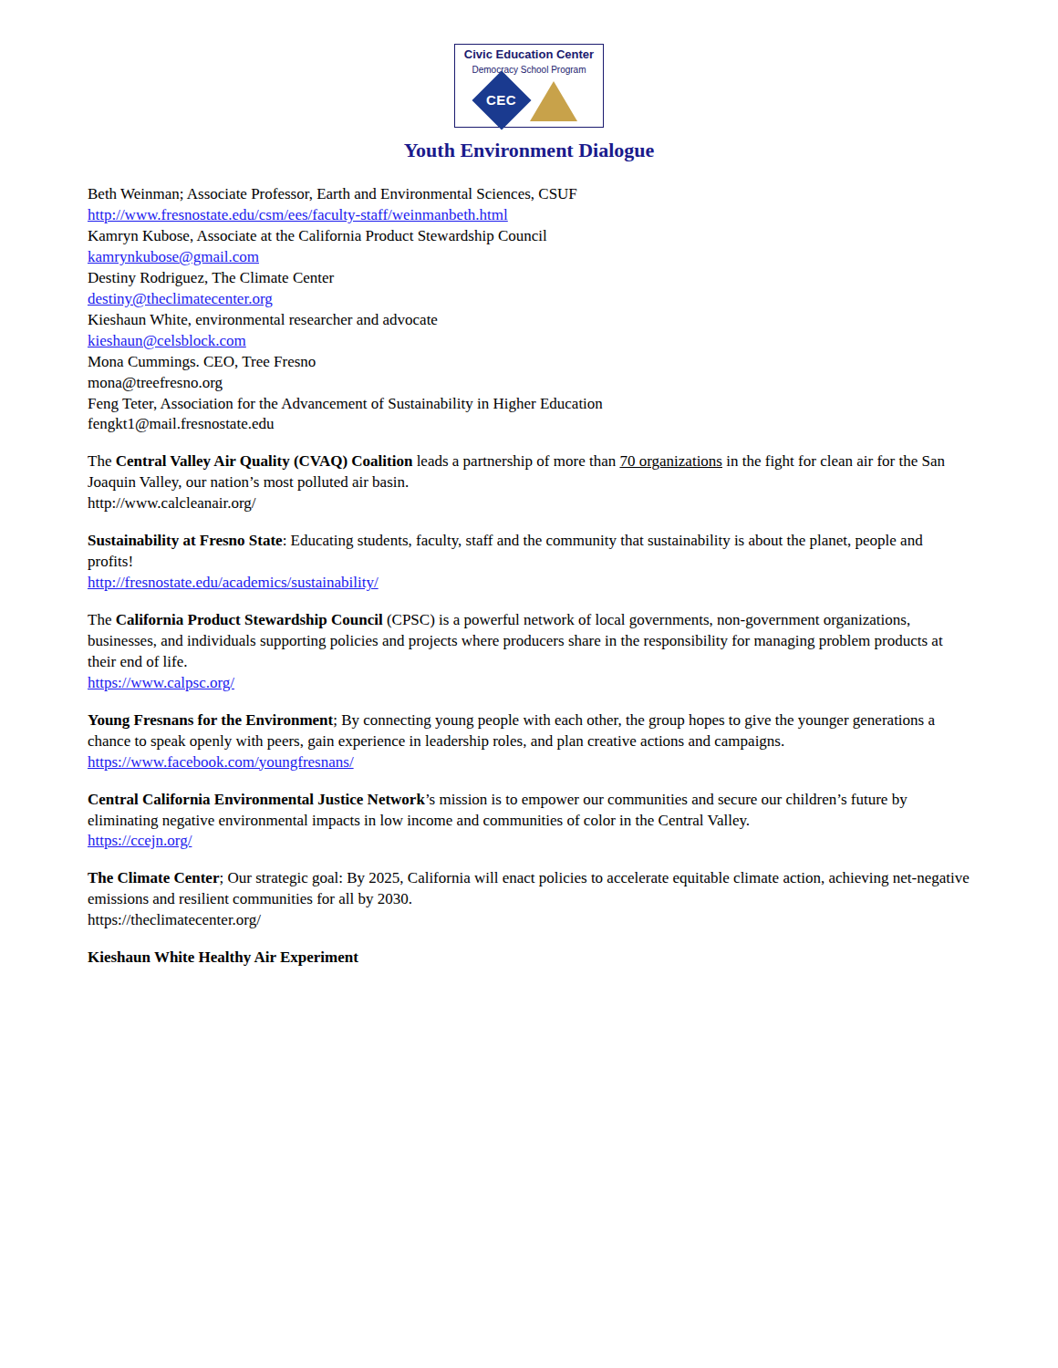Civic Education Center
Democracy School Program
CEC
Youth Environment Dialogue
Beth Weinman; Associate Professor, Earth and Environmental Sciences, CSUF
http://www.fresnostate.edu/csm/ees/faculty-staff/weinmanbeth.html
Kamryn Kubose, Associate at the California Product Stewardship Council
kamrynkubose@gmail.com
Destiny Rodriguez, The Climate Center
destiny@theclimatecenter.org
Kieshaun White, environmental researcher and advocate
kieshaun@celsblock.com
Mona Cummings. CEO, Tree Fresno
mona@treefresno.org
Feng Teter, Association for the Advancement of Sustainability in Higher Education
fengkt1@mail.fresnostate.edu
The Central Valley Air Quality (CVAQ) Coalition leads a partnership of more than 70 organizations in the fight for clean air for the San Joaquin Valley, our nation’s most polluted air basin.
http://www.calcleanair.org/
Sustainability at Fresno State: Educating students, faculty, staff and the community that sustainability is about the planet, people and profits!
http://fresnostate.edu/academics/sustainability/
The California Product Stewardship Council (CPSC) is a powerful network of local governments, non-government organizations, businesses, and individuals supporting policies and projects where producers share in the responsibility for managing problem products at their end of life.
https://www.calpsc.org/
Young Fresnans for the Environment; By connecting young people with each other, the group hopes to give the younger generations a chance to speak openly with peers, gain experience in leadership roles, and plan creative actions and campaigns.
https://www.facebook.com/youngfresnans/
Central California Environmental Justice Network’s mission is to empower our communities and secure our children’s future by eliminating negative environmental impacts in low income and communities of color in the Central Valley.
https://ccejn.org/
The Climate Center; Our strategic goal: By 2025, California will enact policies to accelerate equitable climate action, achieving net-negative emissions and resilient communities for all by 2030.
https://theclimatecenter.org/
Kieshaun White Healthy Air Experiment